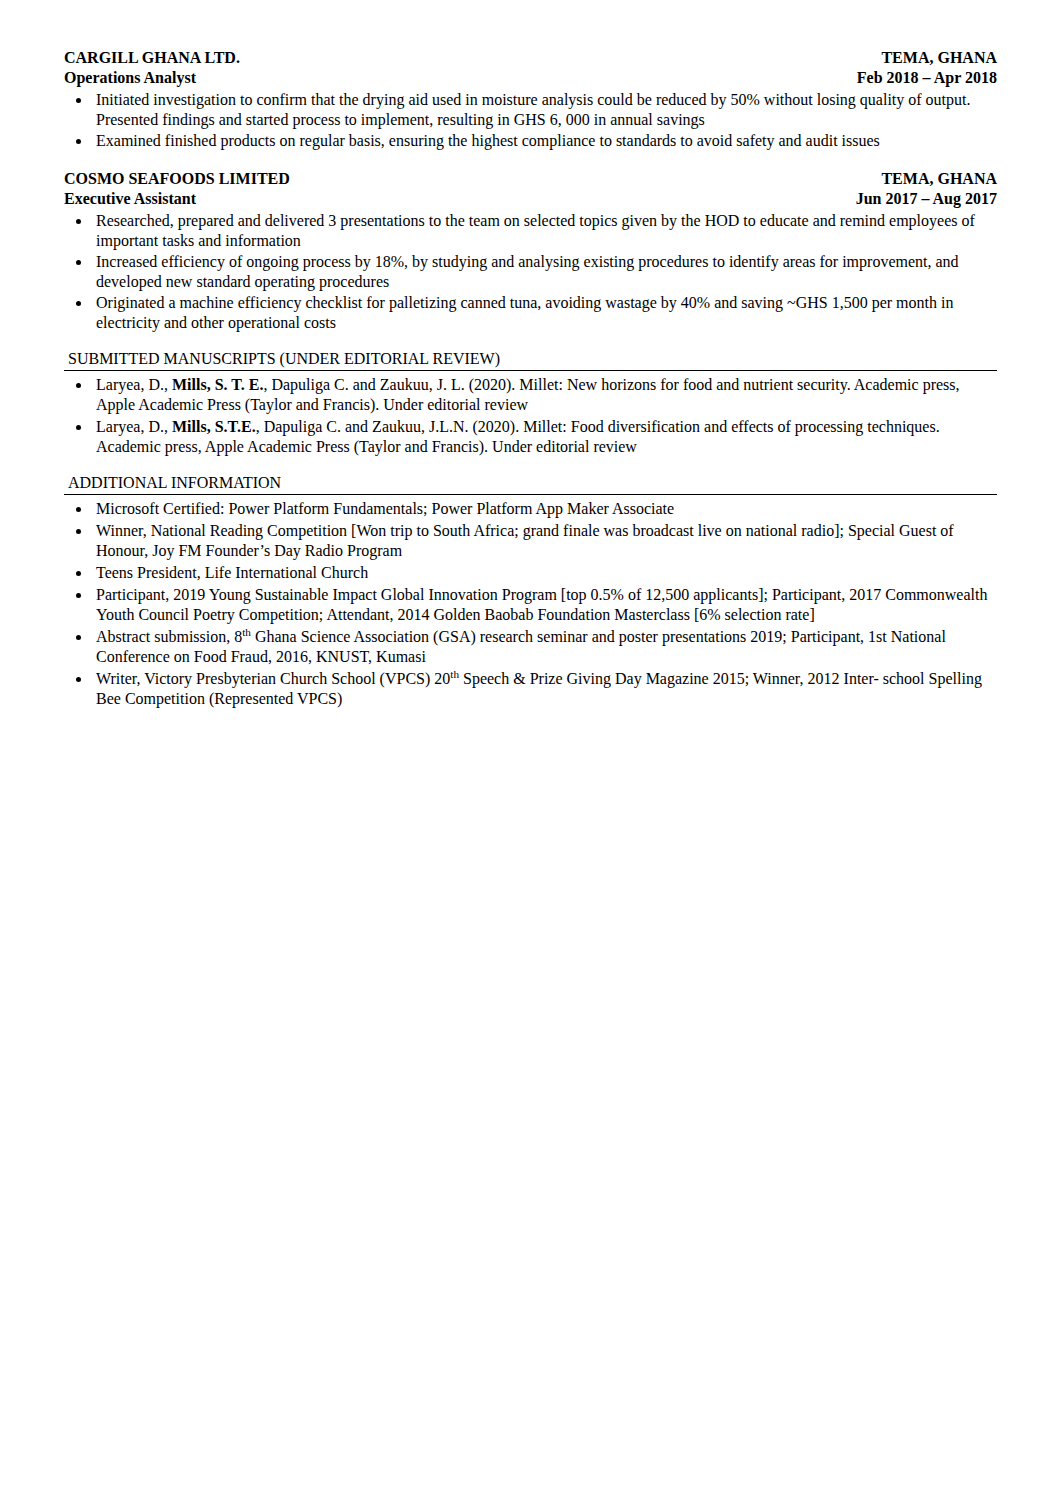Cargill Ghana Ltd. Tema, Ghana
Operations Analyst Feb 2018 – Apr 2018
Initiated investigation to confirm that the drying aid used in moisture analysis could be reduced by 50% without losing quality of output. Presented findings and started process to implement, resulting in GHS 6, 000 in annual savings
Examined finished products on regular basis, ensuring the highest compliance to standards to avoid safety and audit issues
Cosmo Seafoods Limited Tema, Ghana
Executive Assistant Jun 2017 – Aug 2017
Researched, prepared and delivered 3 presentations to the team on selected topics given by the HOD to educate and remind employees of important tasks and information
Increased efficiency of ongoing process by 18%, by studying and analysing existing procedures to identify areas for improvement, and developed new standard operating procedures
Originated a machine efficiency checklist for palletizing canned tuna, avoiding wastage by 40% and saving ~GHS 1,500 per month in electricity and other operational costs
SUBMITTED MANUSCRIPTS (UNDER EDITORIAL REVIEW)
Laryea, D., Mills, S. T. E., Dapuliga C. and Zaukuu, J. L. (2020). Millet: New horizons for food and nutrient security. Academic press, Apple Academic Press (Taylor and Francis). Under editorial review
Laryea, D., Mills, S.T.E., Dapuliga C. and Zaukuu, J.L.N. (2020). Millet: Food diversification and effects of processing techniques. Academic press, Apple Academic Press (Taylor and Francis). Under editorial review
ADDITIONAL INFORMATION
Microsoft Certified: Power Platform Fundamentals; Power Platform App Maker Associate
Winner, National Reading Competition [Won trip to South Africa; grand finale was broadcast live on national radio]; Special Guest of Honour, Joy FM Founder’s Day Radio Program
Teens President, Life International Church
Participant, 2019 Young Sustainable Impact Global Innovation Program [top 0.5% of 12,500 applicants]; Participant, 2017 Commonwealth Youth Council Poetry Competition; Attendant, 2014 Golden Baobab Foundation Masterclass [6% selection rate]
Abstract submission, 8th Ghana Science Association (GSA) research seminar and poster presentations 2019; Participant, 1st National Conference on Food Fraud, 2016, KNUST, Kumasi
Writer, Victory Presbyterian Church School (VPCS) 20th Speech & Prize Giving Day Magazine 2015; Winner, 2012 Inter- school Spelling Bee Competition (Represented VPCS)